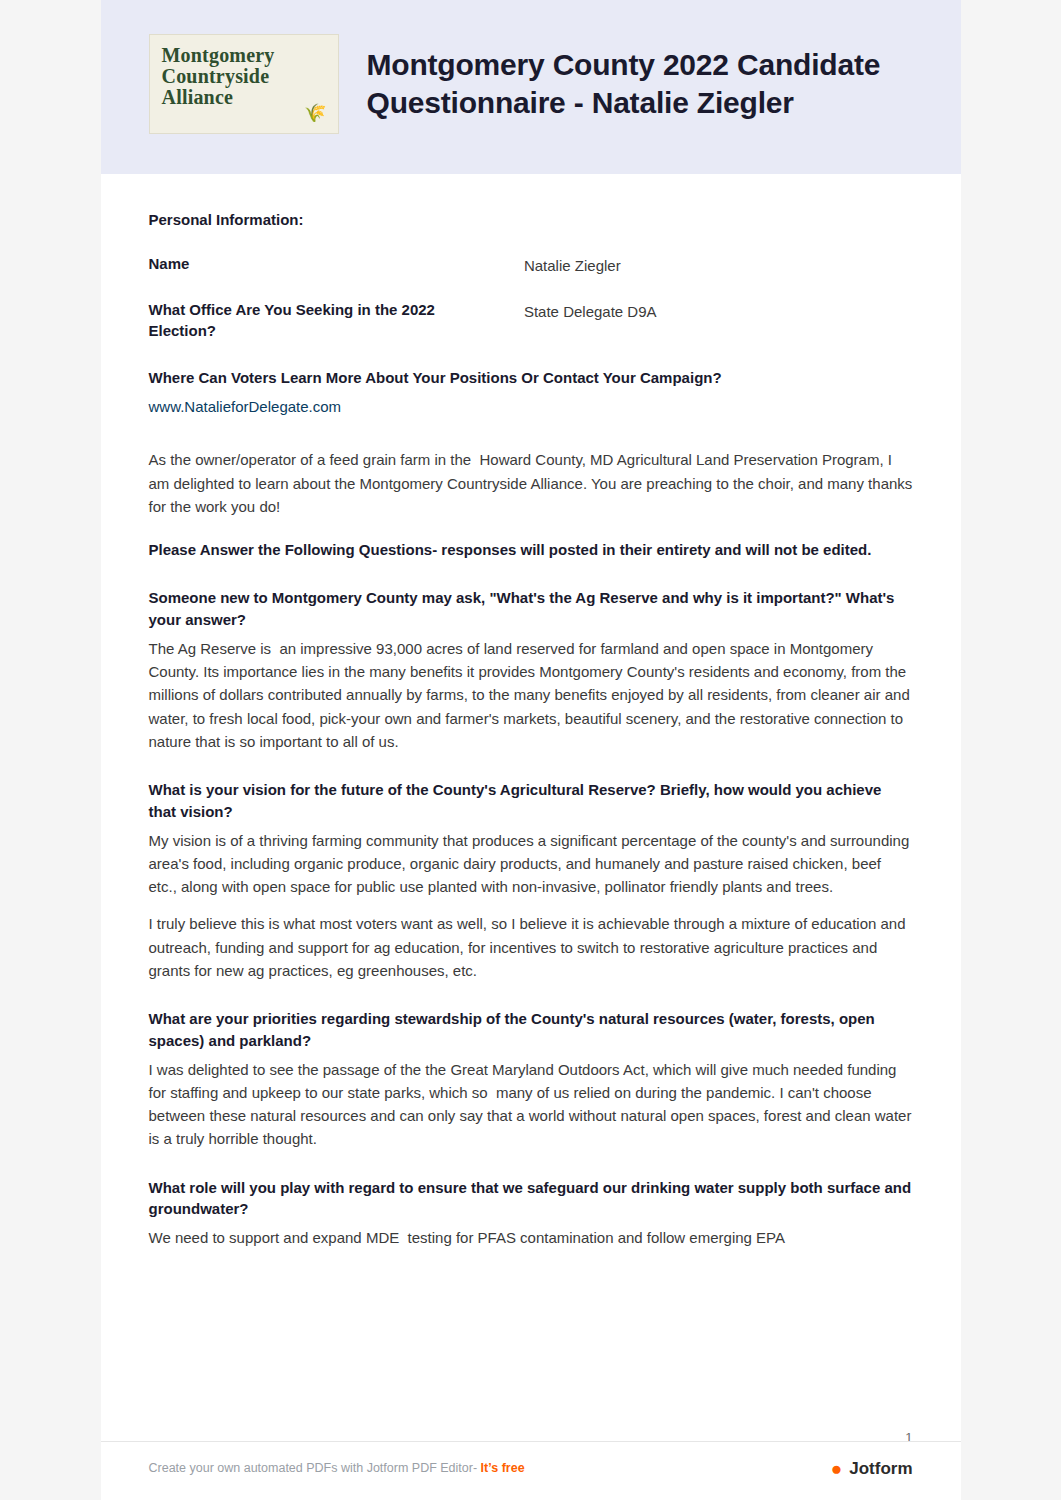Montgomery
Countryside
Alliance
🌾
Montgomery County 2022 Candidate
Questionnaire - Natalie Ziegler
Personal Information:
Name
Natalie Ziegler
What Office Are You Seeking in the 2022 Election?
State Delegate D9A
Where Can Voters Learn More About Your Positions Or Contact Your Campaign?
www.NatalieforDelegate.com
As the owner/operator of a feed grain farm in the Howard County, MD Agricultural Land Preservation Program, I am delighted to learn about the Montgomery Countryside Alliance. You are preaching to the choir, and many thanks for the work you do!
Please Answer the Following Questions- responses will posted in their entirety and will not be edited.
Someone new to Montgomery County may ask, "What's the Ag Reserve and why is it important?" What's your answer?
The Ag Reserve is an impressive 93,000 acres of land reserved for farmland and open space in Montgomery County. Its importance lies in the many benefits it provides Montgomery County's residents and economy, from the millions of dollars contributed annually by farms, to the many benefits enjoyed by all residents, from cleaner air and water, to fresh local food, pick-your own and farmer's markets, beautiful scenery, and the restorative connection to nature that is so important to all of us.
What is your vision for the future of the County's Agricultural Reserve? Briefly, how would you achieve that vision?
My vision is of a thriving farming community that produces a significant percentage of the county's and surrounding area's food, including organic produce, organic dairy products, and humanely and pasture raised chicken, beef etc., along with open space for public use planted with non-invasive, pollinator friendly plants and trees.
I truly believe this is what most voters want as well, so I believe it is achievable through a mixture of education and outreach, funding and support for ag education, for incentives to switch to restorative agriculture practices and grants for new ag practices, eg greenhouses, etc.
What are your priorities regarding stewardship of the County's natural resources (water, forests, open spaces) and parkland?
I was delighted to see the passage of the the Great Maryland Outdoors Act, which will give much needed funding for staffing and upkeep to our state parks, which so many of us relied on during the pandemic. I can't choose between these natural resources and can only say that a world without natural open spaces, forest and clean water is a truly horrible thought.
What role will you play with regard to ensure that we safeguard our drinking water supply both surface and groundwater?
We need to support and expand MDE testing for PFAS contamination and follow emerging EPA
1
Create your own automated PDFs with Jotform PDF Editor- It’s free
●Jotform